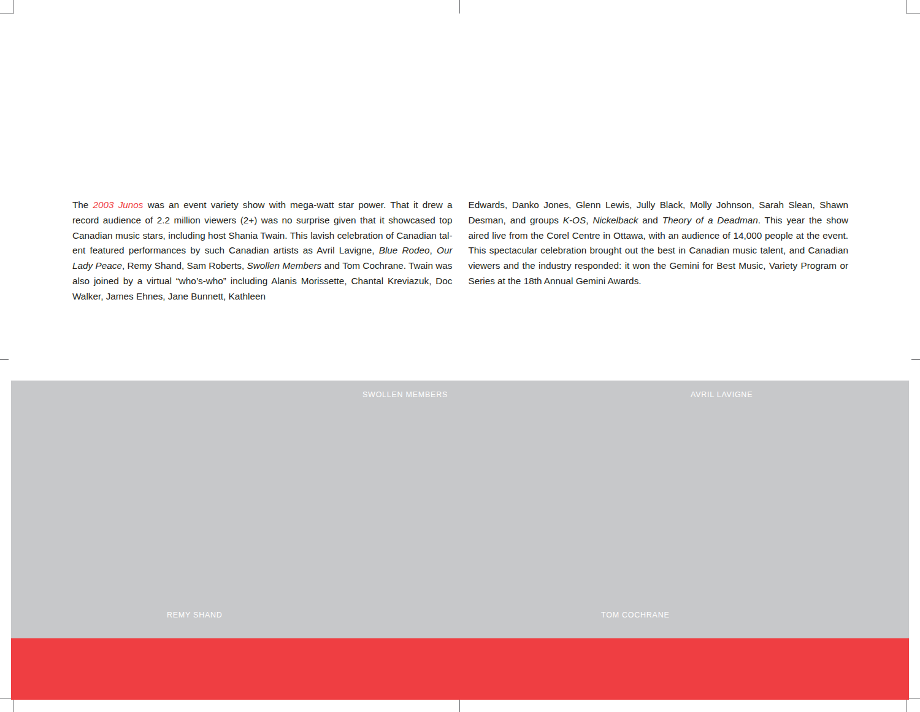The 2003 Junos was an event variety show with mega-watt star power. That it drew a record audience of 2.2 million viewers (2+) was no surprise given that it showcased top Canadian music stars, including host Shania Twain. This lavish celebration of Canadian talent featured performances by such Canadian artists as Avril Lavigne, Blue Rodeo, Our Lady Peace, Remy Shand, Sam Roberts, Swollen Members and Tom Cochrane. Twain was also joined by a virtual “who’s-who” including Alanis Morissette, Chantal Kreviazuk, Doc Walker, James Ehnes, Jane Bunnett, Kathleen
Edwards, Danko Jones, Glenn Lewis, Jully Black, Molly Johnson, Sarah Slean, Shawn Desman, and groups K-OS, Nickelback and Theory of a Deadman. This year the show aired live from the Corel Centre in Ottawa, with an audience of 14,000 people at the event. This spectacular celebration brought out the best in Canadian music talent, and Canadian viewers and the industry responded: it won the Gemini for Best Music, Variety Program or Series at the 18th Annual Gemini Awards.
SWOLLEN MEMBERS
AVRIL LAVIGNE
REMY SHAND
TOM COCHRANE